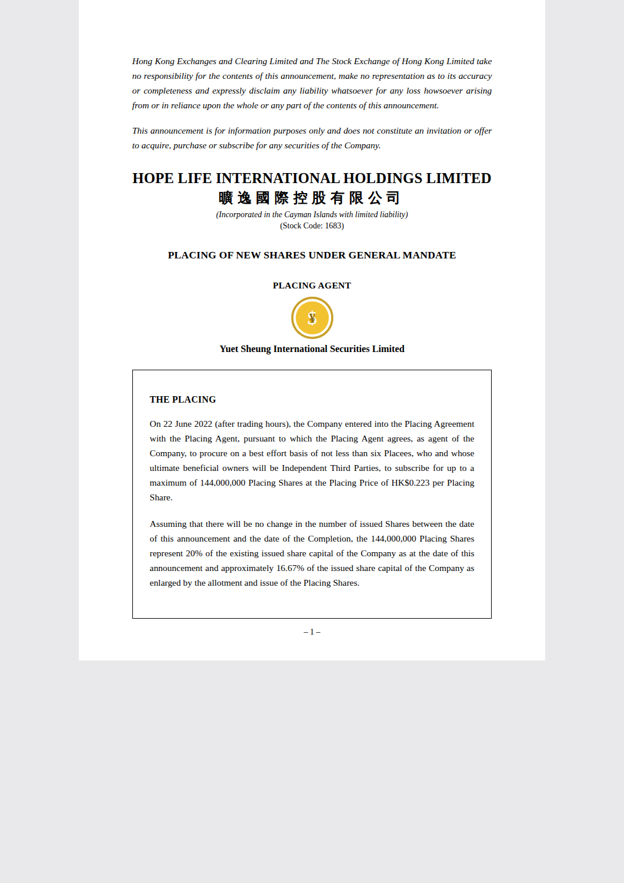Hong Kong Exchanges and Clearing Limited and The Stock Exchange of Hong Kong Limited take no responsibility for the contents of this announcement, make no representation as to its accuracy or completeness and expressly disclaim any liability whatsoever for any loss howsoever arising from or in reliance upon the whole or any part of the contents of this announcement.
This announcement is for information purposes only and does not constitute an invitation or offer to acquire, purchase or subscribe for any securities of the Company.
HOPE LIFE INTERNATIONAL HOLDINGS LIMITED
曠逸國際控股有限公司
(Incorporated in the Cayman Islands with limited liability)
(Stock Code: 1683)
PLACING OF NEW SHARES UNDER GENERAL MANDATE
PLACING AGENT
$ ¥
Yuet Sheung International Securities Limited
THE PLACING
On 22 June 2022 (after trading hours), the Company entered into the Placing Agreement with the Placing Agent, pursuant to which the Placing Agent agrees, as agent of the Company, to procure on a best effort basis of not less than six Placees, who and whose ultimate beneficial owners will be Independent Third Parties, to subscribe for up to a maximum of 144,000,000 Placing Shares at the Placing Price of HK$0.223 per Placing Share.
Assuming that there will be no change in the number of issued Shares between the date of this announcement and the date of the Completion, the 144,000,000 Placing Shares represent 20% of the existing issued share capital of the Company as at the date of this announcement and approximately 16.67% of the issued share capital of the Company as enlarged by the allotment and issue of the Placing Shares.
– 1 –